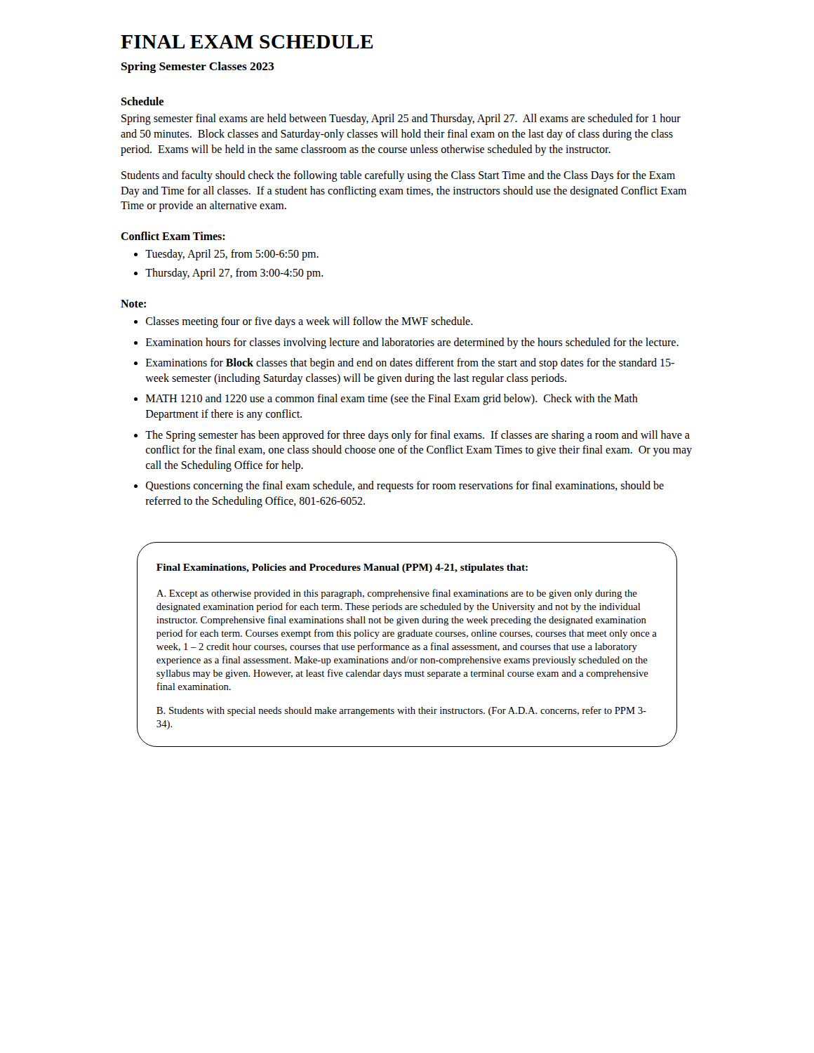FINAL EXAM SCHEDULE
Spring Semester Classes 2023
Schedule
Spring semester final exams are held between Tuesday, April 25 and Thursday, April 27. All exams are scheduled for 1 hour and 50 minutes. Block classes and Saturday-only classes will hold their final exam on the last day of class during the class period. Exams will be held in the same classroom as the course unless otherwise scheduled by the instructor.
Students and faculty should check the following table carefully using the Class Start Time and the Class Days for the Exam Day and Time for all classes. If a student has conflicting exam times, the instructors should use the designated Conflict Exam Time or provide an alternative exam.
Conflict Exam Times:
Tuesday, April 25, from 5:00-6:50 pm.
Thursday, April 27, from 3:00-4:50 pm.
Note:
Classes meeting four or five days a week will follow the MWF schedule.
Examination hours for classes involving lecture and laboratories are determined by the hours scheduled for the lecture.
Examinations for Block classes that begin and end on dates different from the start and stop dates for the standard 15-week semester (including Saturday classes) will be given during the last regular class periods.
MATH 1210 and 1220 use a common final exam time (see the Final Exam grid below). Check with the Math Department if there is any conflict.
The Spring semester has been approved for three days only for final exams. If classes are sharing a room and will have a conflict for the final exam, one class should choose one of the Conflict Exam Times to give their final exam. Or you may call the Scheduling Office for help.
Questions concerning the final exam schedule, and requests for room reservations for final examinations, should be referred to the Scheduling Office, 801-626-6052.
Final Examinations, Policies and Procedures Manual (PPM) 4-21, stipulates that:
A. Except as otherwise provided in this paragraph, comprehensive final examinations are to be given only during the designated examination period for each term. These periods are scheduled by the University and not by the individual instructor. Comprehensive final examinations shall not be given during the week preceding the designated examination period for each term. Courses exempt from this policy are graduate courses, online courses, courses that meet only once a week, 1 – 2 credit hour courses, courses that use performance as a final assessment, and courses that use a laboratory experience as a final assessment. Make-up examinations and/or non-comprehensive exams previously scheduled on the syllabus may be given. However, at least five calendar days must separate a terminal course exam and a comprehensive final examination.
B. Students with special needs should make arrangements with their instructors. (For A.D.A. concerns, refer to PPM 3-34).